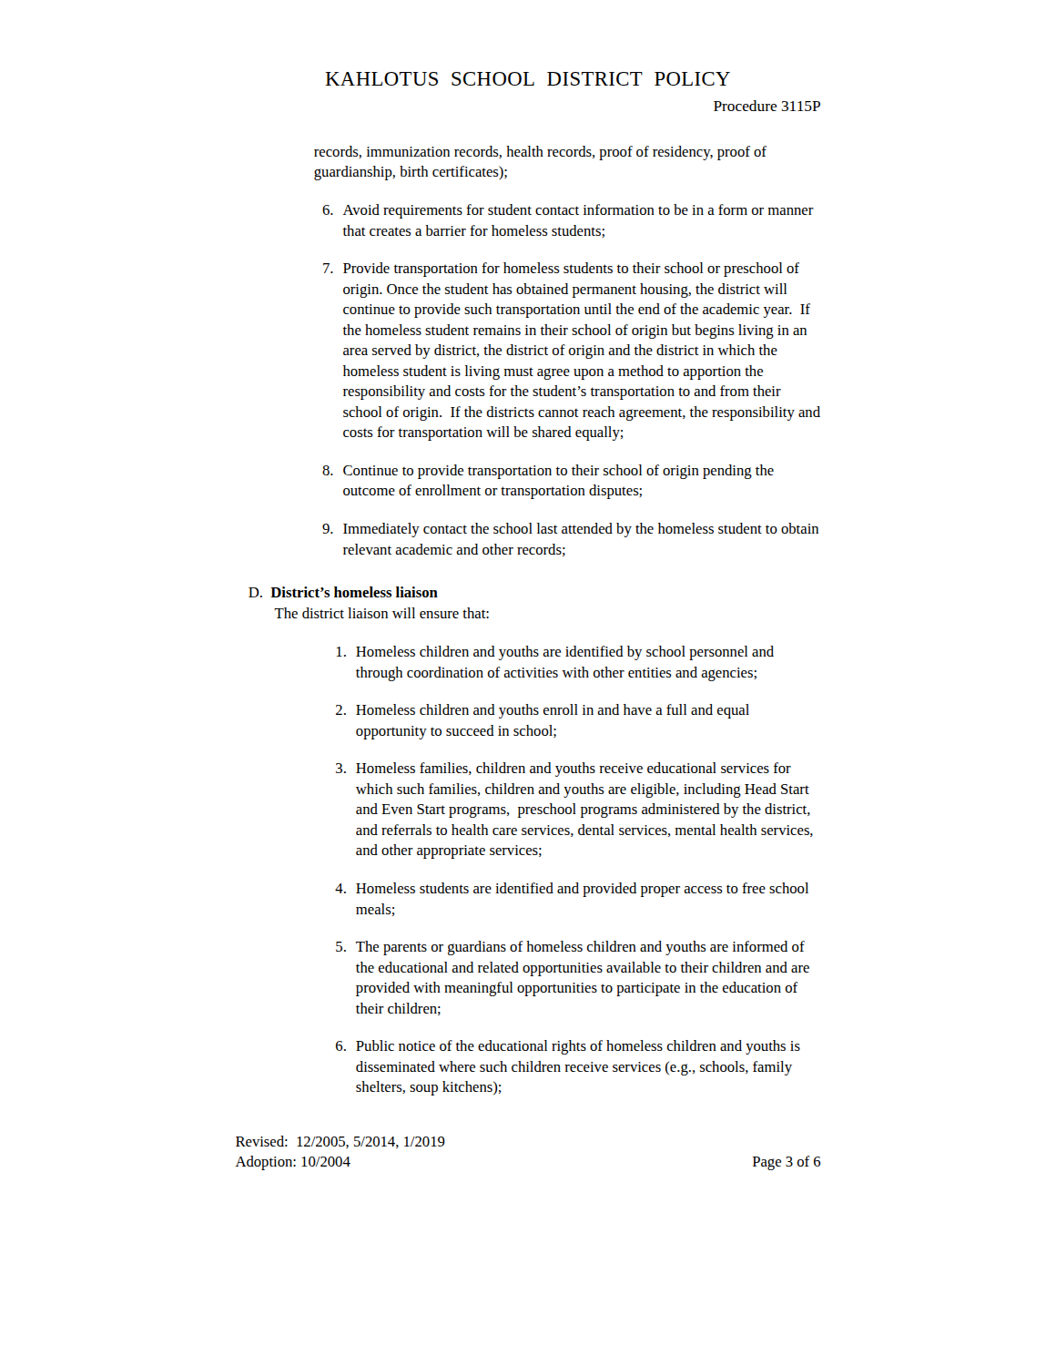KAHLOTUS SCHOOL DISTRICT POLICY
Procedure 3115P
records, immunization records, health records, proof of residency, proof of guardianship, birth certificates);
Avoid requirements for student contact information to be in a form or manner that creates a barrier for homeless students;
Provide transportation for homeless students to their school or preschool of origin. Once the student has obtained permanent housing, the district will continue to provide such transportation until the end of the academic year. If the homeless student remains in their school of origin but begins living in an area served by district, the district of origin and the district in which the homeless student is living must agree upon a method to apportion the responsibility and costs for the student’s transportation to and from their school of origin. If the districts cannot reach agreement, the responsibility and costs for transportation will be shared equally;
Continue to provide transportation to their school of origin pending the outcome of enrollment or transportation disputes;
Immediately contact the school last attended by the homeless student to obtain relevant academic and other records;
D. District’s homeless liaison
The district liaison will ensure that:
Homeless children and youths are identified by school personnel and through coordination of activities with other entities and agencies;
Homeless children and youths enroll in and have a full and equal opportunity to succeed in school;
Homeless families, children and youths receive educational services for which such families, children and youths are eligible, including Head Start and Even Start programs, preschool programs administered by the district, and referrals to health care services, dental services, mental health services, and other appropriate services;
Homeless students are identified and provided proper access to free school meals;
The parents or guardians of homeless children and youths are informed of the educational and related opportunities available to their children and are provided with meaningful opportunities to participate in the education of their children;
Public notice of the educational rights of homeless children and youths is disseminated where such children receive services (e.g., schools, family shelters, soup kitchens);
Revised: 12/2005, 5/2014, 1/2019
Adoption: 10/2004 Page 3 of 6